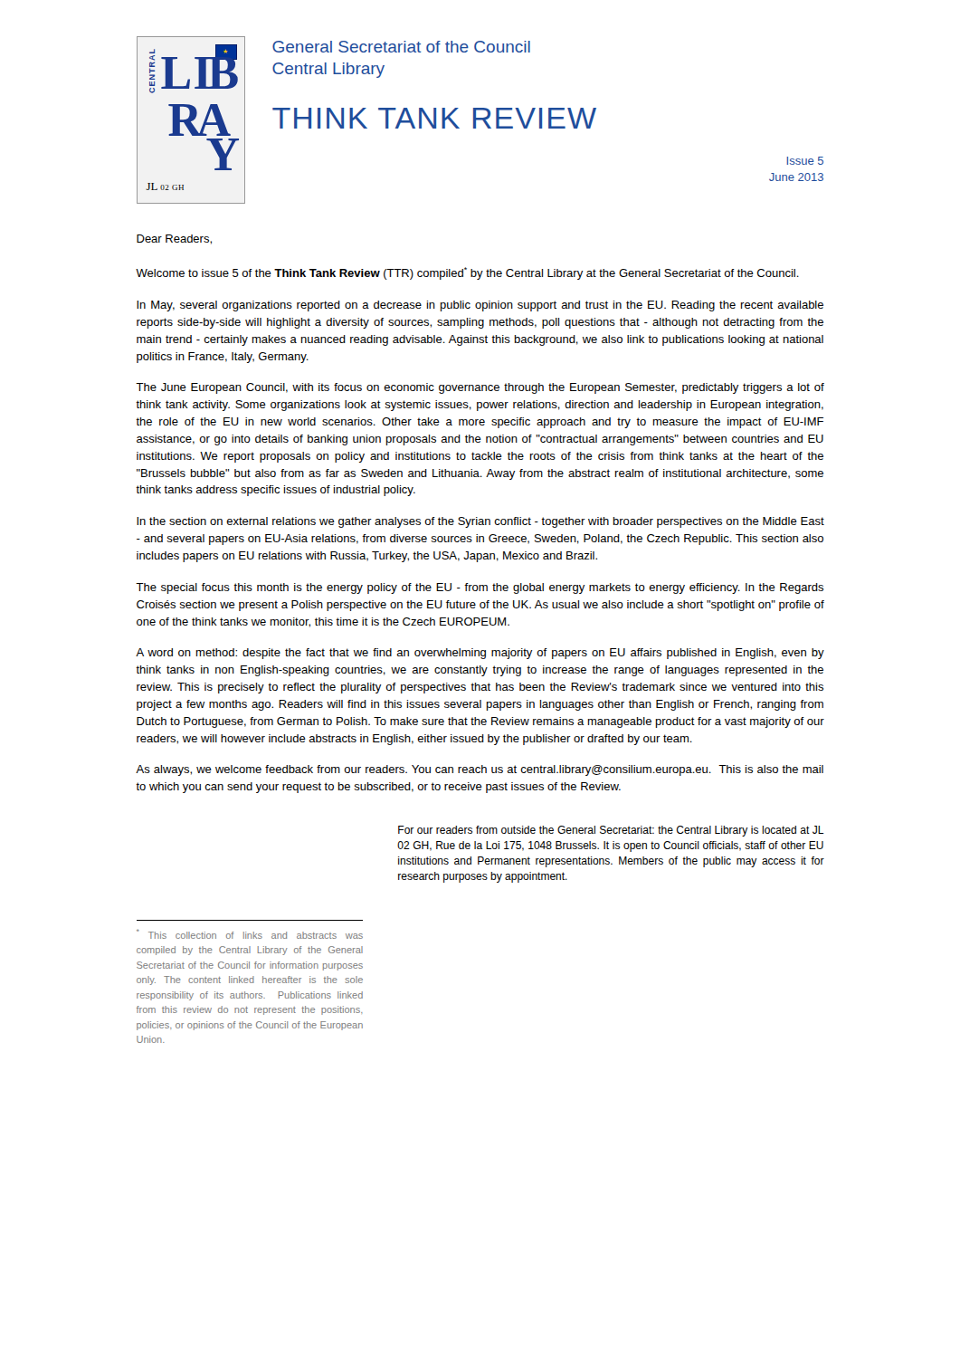CENTRAL
L
I
B
R
A
Y
JL 02 GH
General Secretariat of the Council
Central Library
THINK TANK REVIEW
Issue 5
June 2013
Dear Readers,
Welcome to issue 5 of the Think Tank Review (TTR) compiled* by the Central Library at the General Secretariat of the Council.
In May, several organizations reported on a decrease in public opinion support and trust in the EU. Reading the recent available reports side-by-side will highlight a diversity of sources, sampling methods, poll questions that - although not detracting from the main trend - certainly makes a nuanced reading advisable. Against this background, we also link to publications looking at national politics in France, Italy, Germany.
The June European Council, with its focus on economic governance through the European Semester, predictably triggers a lot of think tank activity. Some organizations look at systemic issues, power relations, direction and leadership in European integration, the role of the EU in new world scenarios. Other take a more specific approach and try to measure the impact of EU-IMF assistance, or go into details of banking union proposals and the notion of "contractual arrangements" between countries and EU institutions. We report proposals on policy and institutions to tackle the roots of the crisis from think tanks at the heart of the "Brussels bubble" but also from as far as Sweden and Lithuania. Away from the abstract realm of institutional architecture, some think tanks address specific issues of industrial policy.
In the section on external relations we gather analyses of the Syrian conflict - together with broader perspectives on the Middle East - and several papers on EU-Asia relations, from diverse sources in Greece, Sweden, Poland, the Czech Republic. This section also includes papers on EU relations with Russia, Turkey, the USA, Japan, Mexico and Brazil.
The special focus this month is the energy policy of the EU - from the global energy markets to energy efficiency. In the Regards Croisés section we present a Polish perspective on the EU future of the UK. As usual we also include a short "spotlight on" profile of one of the think tanks we monitor, this time it is the Czech EUROPEUM.
A word on method: despite the fact that we find an overwhelming majority of papers on EU affairs published in English, even by think tanks in non English-speaking countries, we are constantly trying to increase the range of languages represented in the review. This is precisely to reflect the plurality of perspectives that has been the Review's trademark since we ventured into this project a few months ago. Readers will find in this issues several papers in languages other than English or French, ranging from Dutch to Portuguese, from German to Polish. To make sure that the Review remains a manageable product for a vast majority of our readers, we will however include abstracts in English, either issued by the publisher or drafted by our team.
As always, we welcome feedback from our readers. You can reach us at central.library@consilium.europa.eu. This is also the mail to which you can send your request to be subscribed, or to receive past issues of the Review.
For our readers from outside the General Secretariat: the Central Library is located at JL 02 GH, Rue de la Loi 175, 1048 Brussels. It is open to Council officials, staff of other EU institutions and Permanent representations. Members of the public may access it for research purposes by appointment.
* This collection of links and abstracts was compiled by the Central Library of the General Secretariat of the Council for information purposes only. The content linked hereafter is the sole responsibility of its authors. Publications linked from this review do not represent the positions, policies, or opinions of the Council of the European Union.